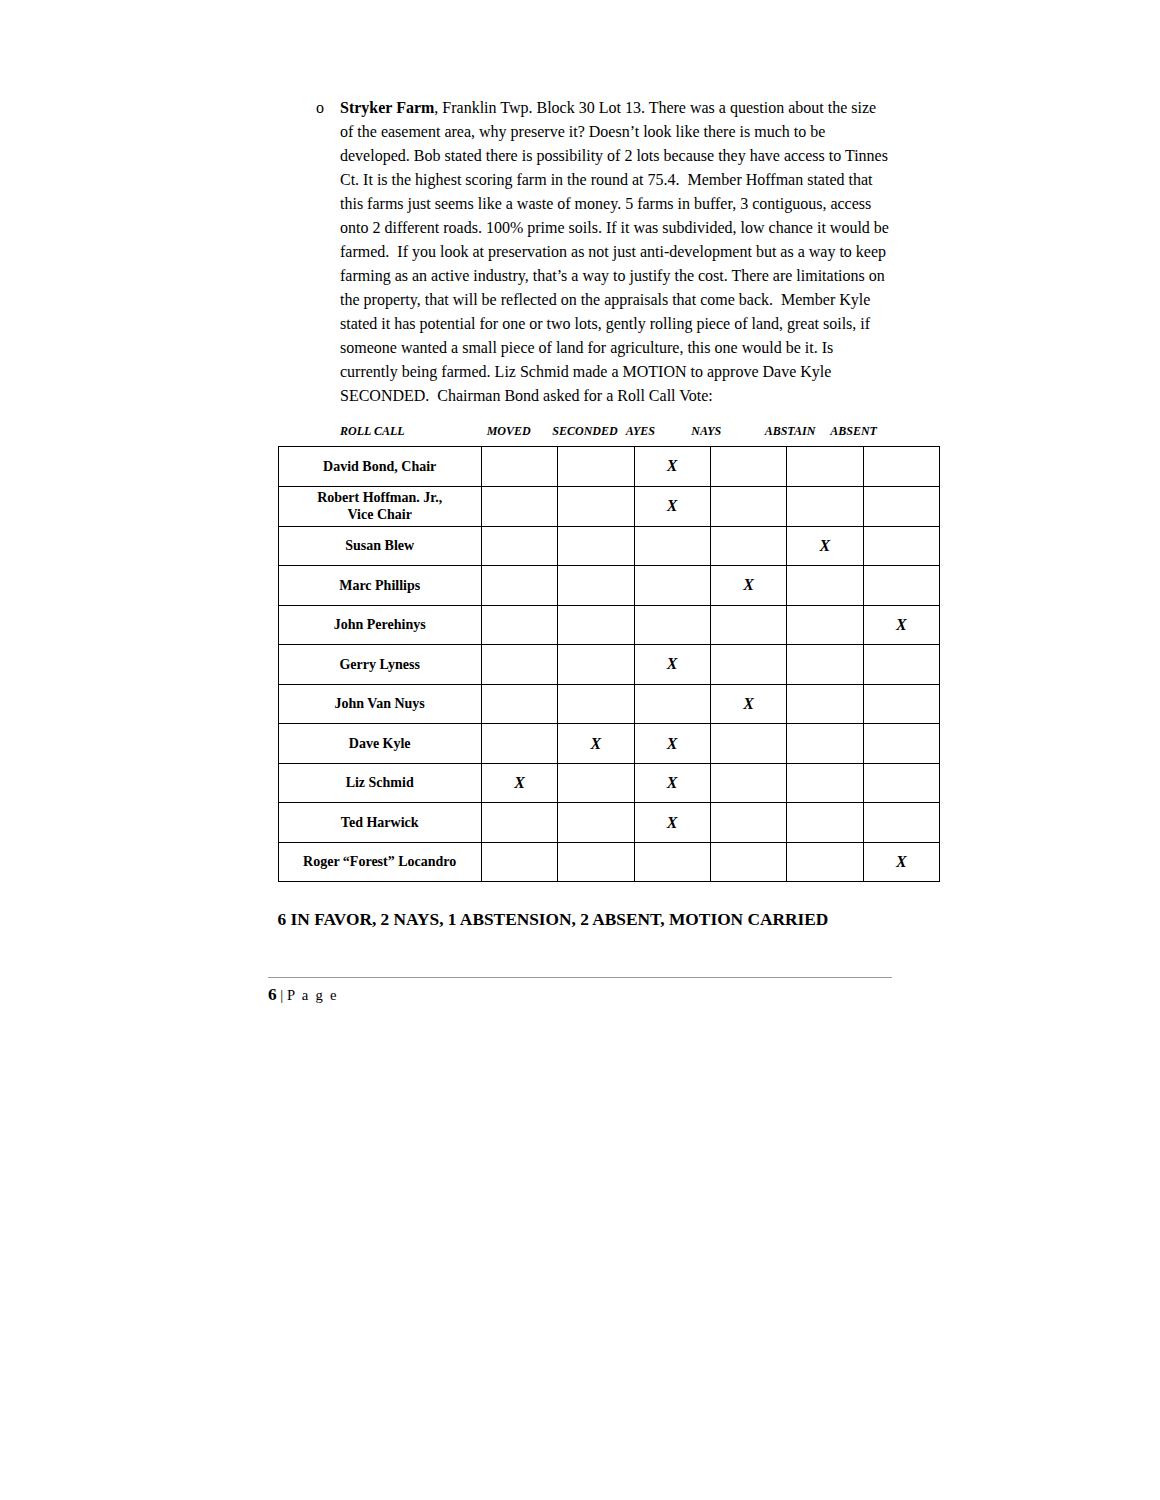o
Stryker Farm, Franklin Twp. Block 30 Lot 13. There was a question about the size of the easement area, why preserve it? Doesn’t look like there is much to be developed. Bob stated there is possibility of 2 lots because they have access to Tinnes Ct. It is the highest scoring farm in the round at 75.4. Member Hoffman stated that this farms just seems like a waste of money. 5 farms in buffer, 3 contiguous, access onto 2 different roads. 100% prime soils. If it was subdivided, low chance it would be farmed. If you look at preservation as not just anti-development but as a way to keep farming as an active industry, that’s a way to justify the cost. There are limitations on the property, that will be reflected on the appraisals that come back. Member Kyle stated it has potential for one or two lots, gently rolling piece of land, great soils, if someone wanted a small piece of land for agriculture, this one would be it. Is currently being farmed. Liz Schmid made a MOTION to approve Dave Kyle SECONDED. Chairman Bond asked for a Roll Call Vote:
ROLL CALL MOVED SECONDED AYES NAYS ABSTAIN ABSENT
| David Bond, Chair | | | X | | | |
| Robert Hoffman. Jr., Vice Chair | | | X | | | |
| Susan Blew | | | | | X | |
| Marc Phillips | | | | X | | |
| John Perehinys | | | | | | X |
| Gerry Lyness | | | X | | | |
| John Van Nuys | | | | X | | |
| Dave Kyle | | X | X | | | |
| Liz Schmid | X | | X | | | |
| Ted Harwick | | | X | | | |
| Roger “Forest” Locandro | | | | | | X |
6 IN FAVOR, 2 NAYS, 1 ABSTENSION, 2 ABSENT, MOTION CARRIED
6 | P a g e